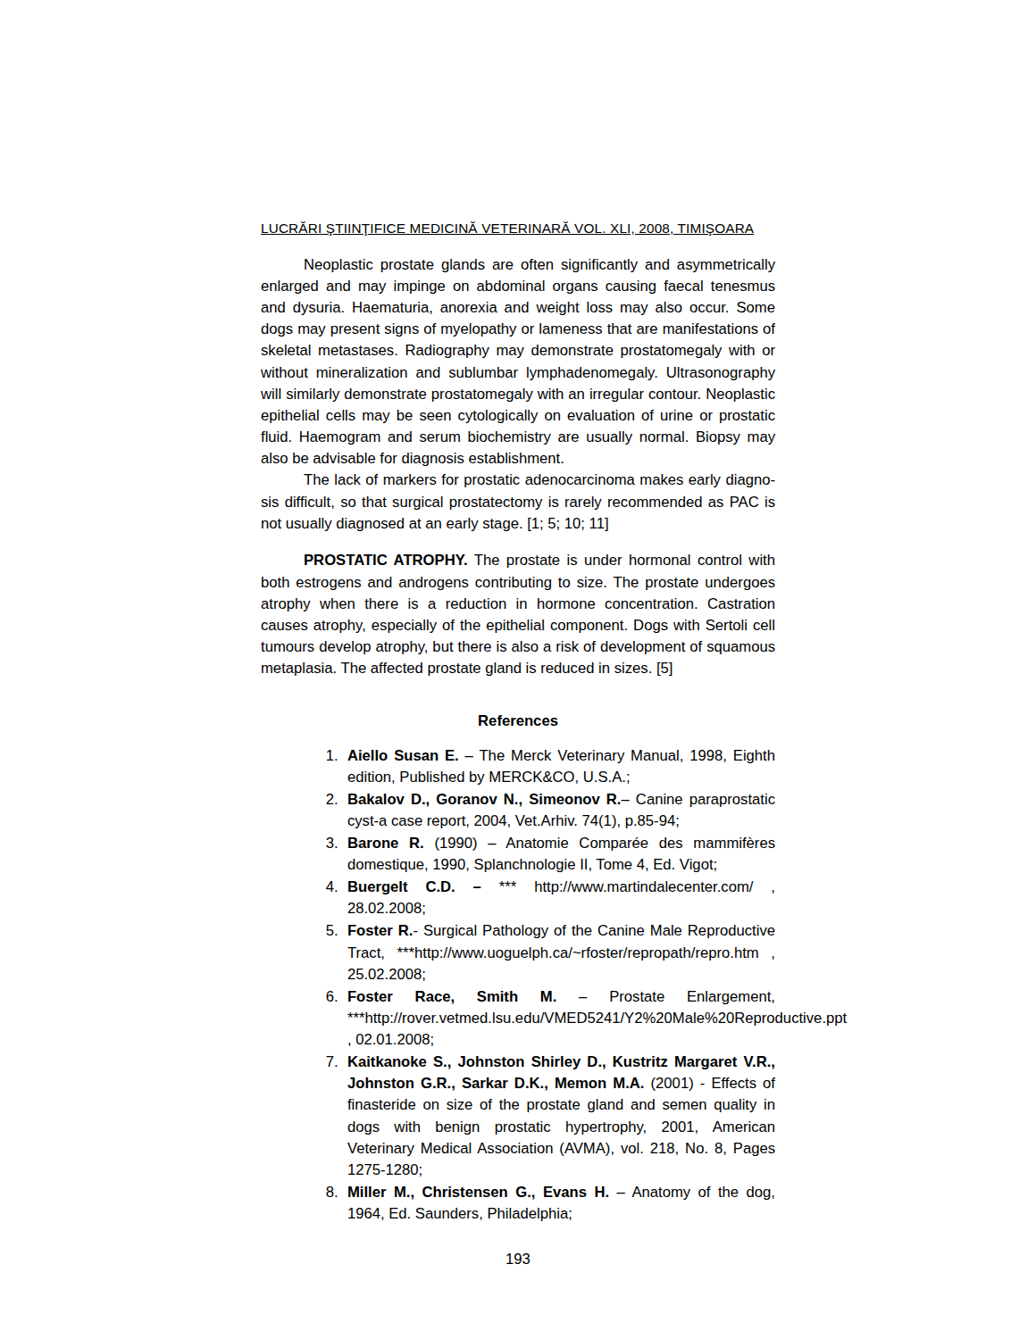LUCRĂRI ŞTIINŢIFICE MEDICINĂ VETERINARĂ VOL. XLI, 2008, TIMIŞOARA
Neoplastic prostate glands are often significantly and asymmetrically enlarged and may impinge on abdominal organs causing faecal tenesmus and dysuria. Haematuria, anorexia and weight loss may also occur. Some dogs may present signs of myelopathy or lameness that are manifestations of skeletal metastases. Radiography may demonstrate prostatomegaly with or without mineralization and sublumbar lymphadenomegaly. Ultrasonography will similarly demonstrate prostatomegaly with an irregular contour. Neoplastic epithelial cells may be seen cytologically on evaluation of urine or prostatic fluid. Haemogram and serum biochemistry are usually normal. Biopsy may also be advisable for diagnosis establishment.
The lack of markers for prostatic adenocarcinoma makes early diagnosis difficult, so that surgical prostatectomy is rarely recommended as PAC is not usually diagnosed at an early stage. [1; 5; 10; 11]
PROSTATIC ATROPHY. The prostate is under hormonal control with both estrogens and androgens contributing to size. The prostate undergoes atrophy when there is a reduction in hormone concentration. Castration causes atrophy, especially of the epithelial component. Dogs with Sertoli cell tumours develop atrophy, but there is also a risk of development of squamous metaplasia. The affected prostate gland is reduced in sizes. [5]
References
Aiello Susan E. – The Merck Veterinary Manual, 1998, Eighth edition, Published by MERCK&CO, U.S.A.;
Bakalov D., Goranov N., Simeonov R.– Canine paraprostatic cyst-a case report, 2004, Vet.Arhiv. 74(1), p.85-94;
Barone R. (1990) – Anatomie Comparée des mammifères domestique, 1990, Splanchnologie II, Tome 4, Ed. Vigot;
Buergelt C.D. – *** http://www.martindalecenter.com/ , 28.02.2008;
Foster R.- Surgical Pathology of the Canine Male Reproductive Tract, ***http://www.uoguelph.ca/~rfoster/repropath/repro.htm , 25.02.2008;
Foster Race, Smith M. – Prostate Enlargement, ***http://rover.vetmed.lsu.edu/VMED5241/Y2%20Male%20Reproductive.ppt , 02.01.2008;
Kaitkanoke S., Johnston Shirley D., Kustritz Margaret V.R., Johnston G.R., Sarkar D.K., Memon M.A. (2001) - Effects of finasteride on size of the prostate gland and semen quality in dogs with benign prostatic hypertrophy, 2001, American Veterinary Medical Association (AVMA), vol. 218, No. 8, Pages 1275-1280;
Miller M., Christensen G., Evans H. – Anatomy of the dog, 1964, Ed. Saunders, Philadelphia;
193